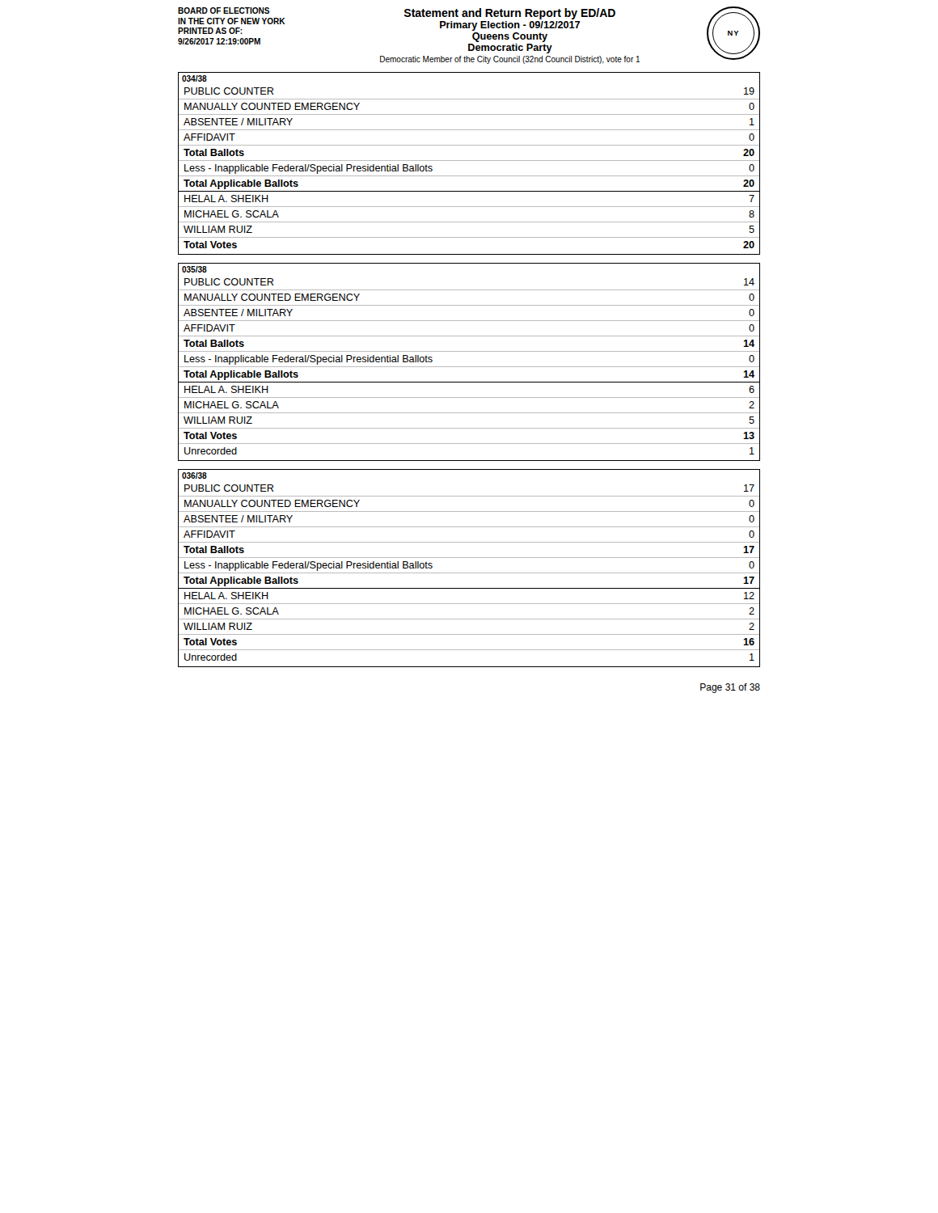BOARD OF ELECTIONS
IN THE CITY OF NEW YORK
PRINTED AS OF:
9/26/2017 12:19:00PM
Statement and Return Report by ED/AD
Primary Election - 09/12/2017
Queens County
Democratic Party
Democratic Member of the City Council (32nd Council District), vote for 1
034/38
| PUBLIC COUNTER | 19 |
| MANUALLY COUNTED EMERGENCY | 0 |
| ABSENTEE / MILITARY | 1 |
| AFFIDAVIT | 0 |
| Total Ballots | 20 |
| Less - Inapplicable Federal/Special Presidential Ballots | 0 |
| Total Applicable Ballots | 20 |
| HELAL A. SHEIKH | 7 |
| MICHAEL G. SCALA | 8 |
| WILLIAM RUIZ | 5 |
| Total Votes | 20 |
035/38
| PUBLIC COUNTER | 14 |
| MANUALLY COUNTED EMERGENCY | 0 |
| ABSENTEE / MILITARY | 0 |
| AFFIDAVIT | 0 |
| Total Ballots | 14 |
| Less - Inapplicable Federal/Special Presidential Ballots | 0 |
| Total Applicable Ballots | 14 |
| HELAL A. SHEIKH | 6 |
| MICHAEL G. SCALA | 2 |
| WILLIAM RUIZ | 5 |
| Total Votes | 13 |
| Unrecorded | 1 |
036/38
| PUBLIC COUNTER | 17 |
| MANUALLY COUNTED EMERGENCY | 0 |
| ABSENTEE / MILITARY | 0 |
| AFFIDAVIT | 0 |
| Total Ballots | 17 |
| Less - Inapplicable Federal/Special Presidential Ballots | 0 |
| Total Applicable Ballots | 17 |
| HELAL A. SHEIKH | 12 |
| MICHAEL G. SCALA | 2 |
| WILLIAM RUIZ | 2 |
| Total Votes | 16 |
| Unrecorded | 1 |
Page 31 of 38